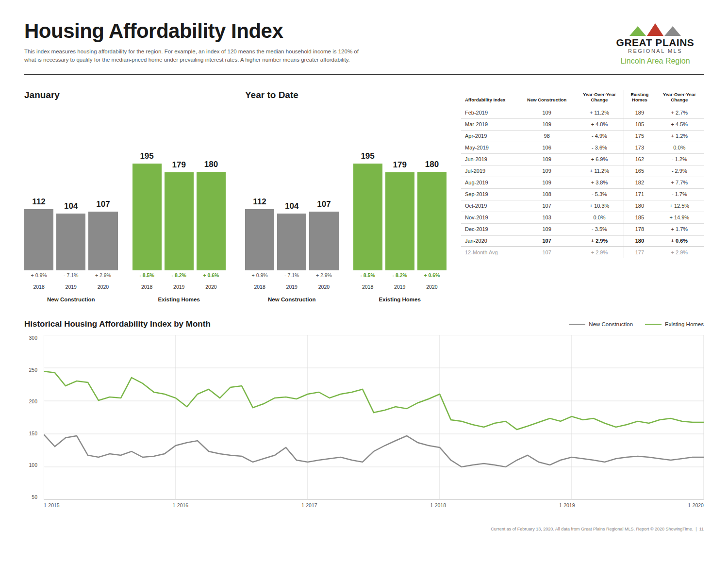Housing Affordability Index
This index measures housing affordability for the region. For example, an index of 120 means the median household income is 120% of
what is necessary to qualify for the median-priced home under prevailing interest rates. A higher number means greater affordability.
GREAT PLAINS
REGIONAL MLS
Lincoln Area Region
January
112
104
107
195
179
180
+ 0.9%
- 7.1%
+ 2.9%
2018
2019
2020
New Construction
- 8.5%
- 8.2%
+ 0.6%
2018
2019
2020
Existing Homes
Year to Date
112
104
107
195
179
180
+ 0.9%
- 7.1%
+ 2.9%
2018
2019
2020
New Construction
- 8.5%
- 8.2%
+ 0.6%
2018
2019
2020
Existing Homes
| Affordability Index | New Construction | Year-Over-Year Change | Existing Homes | Year-Over-Year Change |
| --- | --- | --- | --- | --- |
| Feb-2019 | 109 | + 11.2% | 189 | + 2.7% |
| Mar-2019 | 109 | + 4.8% | 185 | + 4.5% |
| Apr-2019 | 98 | - 4.9% | 175 | + 1.2% |
| May-2019 | 106 | - 3.6% | 173 | 0.0% |
| Jun-2019 | 109 | + 6.9% | 162 | - 1.2% |
| Jul-2019 | 109 | + 11.2% | 165 | - 2.9% |
| Aug-2019 | 109 | + 3.8% | 182 | + 7.7% |
| Sep-2019 | 108 | - 5.3% | 171 | - 1.7% |
| Oct-2019 | 107 | + 10.3% | 180 | + 12.5% |
| Nov-2019 | 103 | 0.0% | 185 | + 14.9% |
| Dec-2019 | 109 | - 3.5% | 178 | + 1.7% |
| Jan-2020 | 107 | + 2.9% | 180 | + 0.6% |
| 12-Month Avg | 107 | + 2.9% | 177 | + 2.9% |
Historical Housing Affordability Index by Month
New Construction
Existing Homes
300
250
200
150
100
50
1-2015
1-2016
1-2017
1-2018
1-2019
1-2020
Current as of February 13, 2020. All data from Great Plains Regional MLS. Report © 2020 ShowingTime. | 11